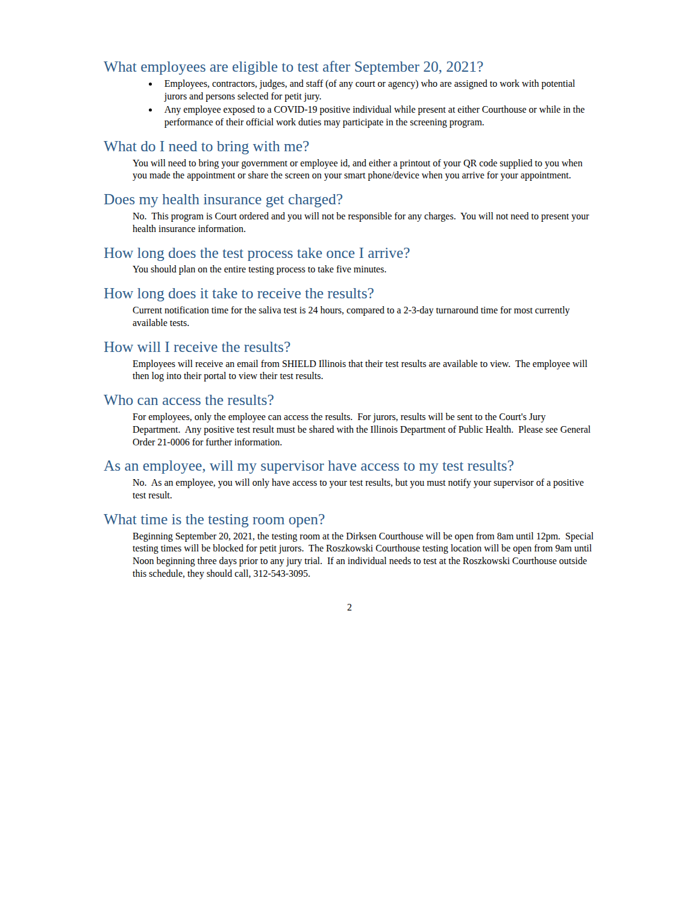What employees are eligible to test after September 20, 2021?
Employees, contractors, judges, and staff (of any court or agency) who are assigned to work with potential jurors and persons selected for petit jury.
Any employee exposed to a COVID-19 positive individual while present at either Courthouse or while in the performance of their official work duties may participate in the screening program.
What do I need to bring with me?
You will need to bring your government or employee id, and either a printout of your QR code supplied to you when you made the appointment or share the screen on your smart phone/device when you arrive for your appointment.
Does my health insurance get charged?
No. This program is Court ordered and you will not be responsible for any charges. You will not need to present your health insurance information.
How long does the test process take once I arrive?
You should plan on the entire testing process to take five minutes.
How long does it take to receive the results?
Current notification time for the saliva test is 24 hours, compared to a 2-3-day turnaround time for most currently available tests.
How will I receive the results?
Employees will receive an email from SHIELD Illinois that their test results are available to view. The employee will then log into their portal to view their test results.
Who can access the results?
For employees, only the employee can access the results. For jurors, results will be sent to the Court's Jury Department. Any positive test result must be shared with the Illinois Department of Public Health. Please see General Order 21-0006 for further information.
As an employee, will my supervisor have access to my test results?
No. As an employee, you will only have access to your test results, but you must notify your supervisor of a positive test result.
What time is the testing room open?
Beginning September 20, 2021, the testing room at the Dirksen Courthouse will be open from 8am until 12pm. Special testing times will be blocked for petit jurors. The Roszkowski Courthouse testing location will be open from 9am until Noon beginning three days prior to any jury trial. If an individual needs to test at the Roszkowski Courthouse outside this schedule, they should call, 312-543-3095.
2